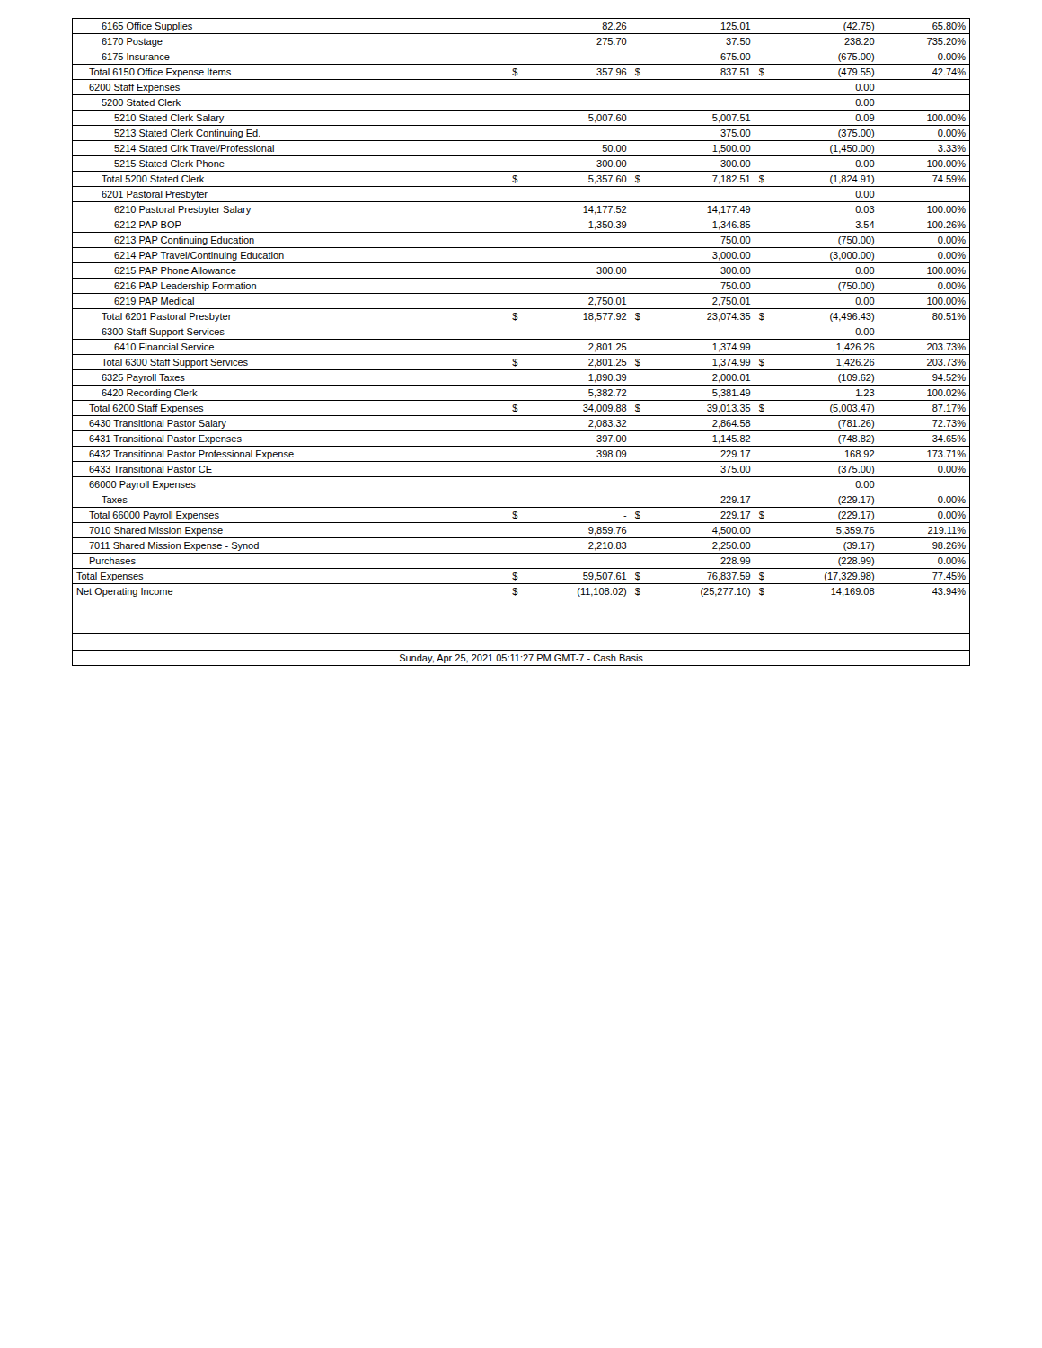| 6165 Office Supplies | 82.26 | 125.01 | (42.75) | 65.80% |
| 6170 Postage | 275.70 | 37.50 | 238.20 | 735.20% |
| 6175 Insurance | | 675.00 | (675.00) | 0.00% |
| Total 6150 Office Expense Items | $ 357.96 | $ 837.51 | $ (479.55) | 42.74% |
| 6200 Staff Expenses | | | 0.00 | |
| 5200 Stated Clerk | | | 0.00 | |
| 5210 Stated Clerk Salary | 5,007.60 | 5,007.51 | 0.09 | 100.00% |
| 5213 Stated Clerk Continuing Ed. | | 375.00 | (375.00) | 0.00% |
| 5214 Stated Clrk Travel/Professional | 50.00 | 1,500.00 | (1,450.00) | 3.33% |
| 5215 Stated Clerk Phone | 300.00 | 300.00 | 0.00 | 100.00% |
| Total 5200 Stated Clerk | $ 5,357.60 | $ 7,182.51 | $ (1,824.91) | 74.59% |
| 6201 Pastoral Presbyter | | | 0.00 | |
| 6210 Pastoral Presbyter Salary | 14,177.52 | 14,177.49 | 0.03 | 100.00% |
| 6212 PAP BOP | 1,350.39 | 1,346.85 | 3.54 | 100.26% |
| 6213 PAP Continuing Education | | 750.00 | (750.00) | 0.00% |
| 6214 PAP Travel/Continuing Education | | 3,000.00 | (3,000.00) | 0.00% |
| 6215 PAP Phone Allowance | 300.00 | 300.00 | 0.00 | 100.00% |
| 6216 PAP Leadership Formation | | 750.00 | (750.00) | 0.00% |
| 6219 PAP Medical | 2,750.01 | 2,750.01 | 0.00 | 100.00% |
| Total 6201 Pastoral Presbyter | $ 18,577.92 | $ 23,074.35 | $ (4,496.43) | 80.51% |
| 6300 Staff Support Services | | | 0.00 | |
| 6410 Financial Service | 2,801.25 | 1,374.99 | 1,426.26 | 203.73% |
| Total 6300 Staff Support Services | $ 2,801.25 | $ 1,374.99 | $ 1,426.26 | 203.73% |
| 6325 Payroll Taxes | 1,890.39 | 2,000.01 | (109.62) | 94.52% |
| 6420 Recording Clerk | 5,382.72 | 5,381.49 | 1.23 | 100.02% |
| Total 6200 Staff Expenses | $ 34,009.88 | $ 39,013.35 | $ (5,003.47) | 87.17% |
| 6430 Transitional Pastor Salary | 2,083.32 | 2,864.58 | (781.26) | 72.73% |
| 6431 Transitional Pastor Expenses | 397.00 | 1,145.82 | (748.82) | 34.65% |
| 6432 Transitional Pastor Professional Expense | 398.09 | 229.17 | 168.92 | 173.71% |
| 6433 Transitional Pastor CE | | 375.00 | (375.00) | 0.00% |
| 66000 Payroll Expenses | | | 0.00 | |
| Taxes | | 229.17 | (229.17) | 0.00% |
| Total 66000 Payroll Expenses | $ - | $ 229.17 | $ (229.17) | 0.00% |
| 7010 Shared Mission Expense | 9,859.76 | 4,500.00 | 5,359.76 | 219.11% |
| 7011 Shared Mission Expense - Synod | 2,210.83 | 2,250.00 | (39.17) | 98.26% |
| Purchases | | 228.99 | (228.99) | 0.00% |
| Total Expenses | $ 59,507.61 | $ 76,837.59 | $ (17,329.98) | 77.45% |
| Net Operating Income | $ (11,108.02) | $ (25,277.10) | $ 14,169.08 | 43.94% |
| Sunday, Apr 25, 2021 05:11:27 PM GMT-7 - Cash Basis |